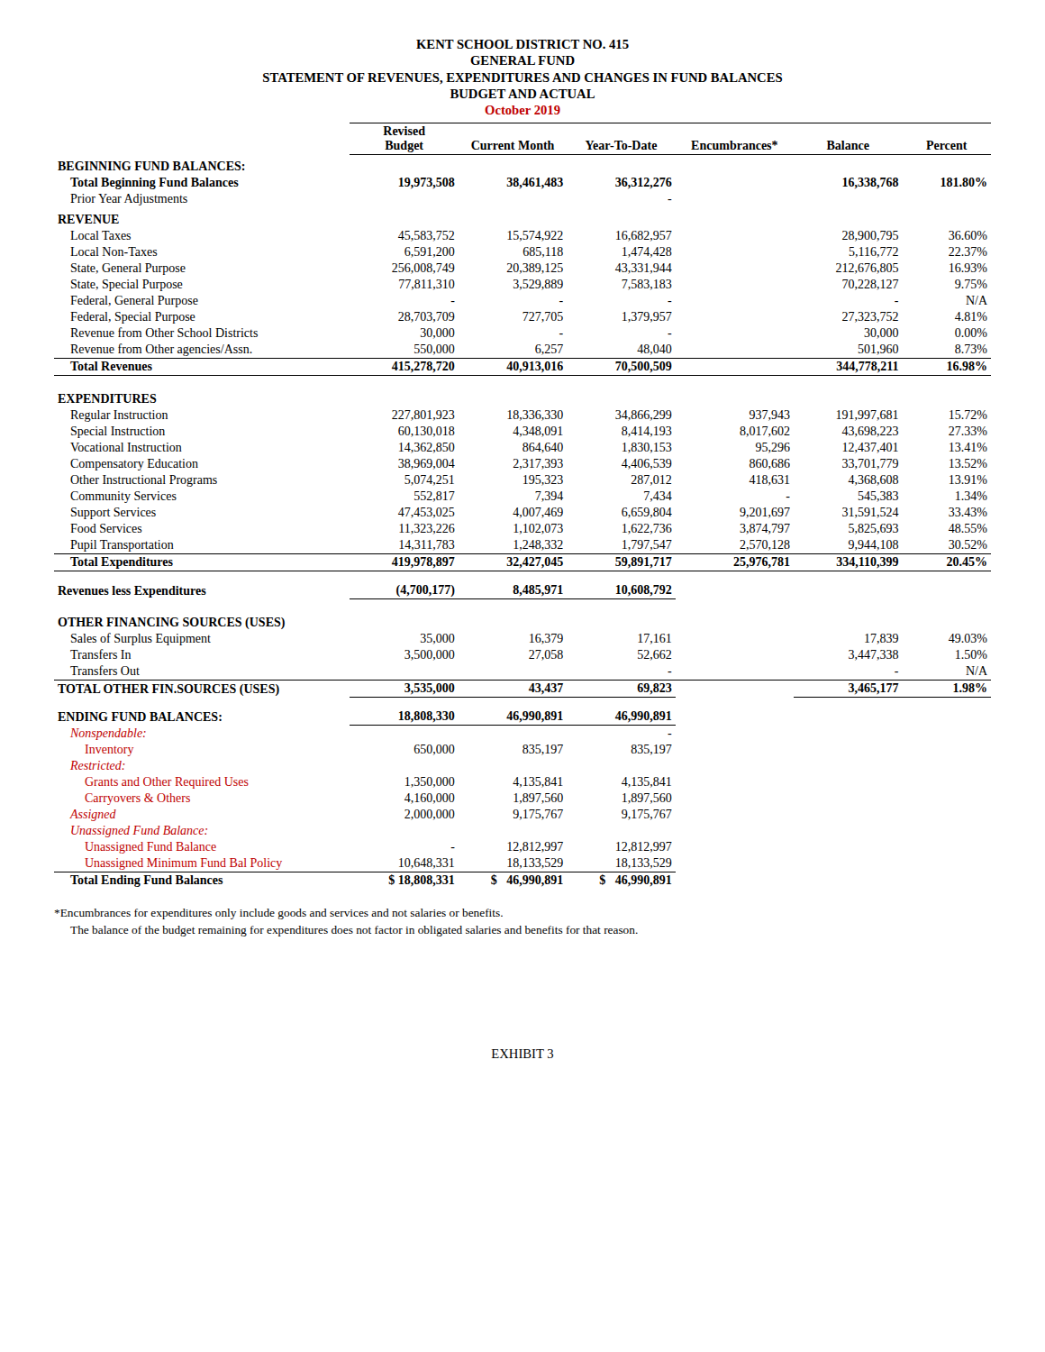KENT SCHOOL DISTRICT NO. 415
GENERAL FUND
STATEMENT OF REVENUES, EXPENDITURES AND CHANGES IN FUND BALANCES
BUDGET AND ACTUAL
October 2019
| | Revised Budget | Current Month | Year-To-Date | Encumbrances* | Balance | Percent |
| --- | --- | --- | --- | --- | --- | --- |
| BEGINNING FUND BALANCES: | | | | | | |
| Total Beginning Fund Balances | 19,973,508 | 38,461,483 | 36,312,276 | | 16,338,768 | 181.80% |
| Prior Year Adjustments | | | - | | | |
| REVENUE | | | | | | |
| Local Taxes | 45,583,752 | 15,574,922 | 16,682,957 | | 28,900,795 | 36.60% |
| Local Non-Taxes | 6,591,200 | 685,118 | 1,474,428 | | 5,116,772 | 22.37% |
| State, General Purpose | 256,008,749 | 20,389,125 | 43,331,944 | | 212,676,805 | 16.93% |
| State, Special Purpose | 77,811,310 | 3,529,889 | 7,583,183 | | 70,228,127 | 9.75% |
| Federal, General Purpose | - | - | - | | - | N/A |
| Federal, Special Purpose | 28,703,709 | 727,705 | 1,379,957 | | 27,323,752 | 4.81% |
| Revenue from Other School Districts | 30,000 | - | - | | 30,000 | 0.00% |
| Revenue from Other agencies/Assn. | 550,000 | 6,257 | 48,040 | | 501,960 | 8.73% |
| Total Revenues | 415,278,720 | 40,913,016 | 70,500,509 | | 344,778,211 | 16.98% |
| EXPENDITURES | | | | | | |
| Regular Instruction | 227,801,923 | 18,336,330 | 34,866,299 | 937,943 | 191,997,681 | 15.72% |
| Special Instruction | 60,130,018 | 4,348,091 | 8,414,193 | 8,017,602 | 43,698,223 | 27.33% |
| Vocational Instruction | 14,362,850 | 864,640 | 1,830,153 | 95,296 | 12,437,401 | 13.41% |
| Compensatory Education | 38,969,004 | 2,317,393 | 4,406,539 | 860,686 | 33,701,779 | 13.52% |
| Other Instructional Programs | 5,074,251 | 195,323 | 287,012 | 418,631 | 4,368,608 | 13.91% |
| Community Services | 552,817 | 7,394 | 7,434 | - | 545,383 | 1.34% |
| Support Services | 47,453,025 | 4,007,469 | 6,659,804 | 9,201,697 | 31,591,524 | 33.43% |
| Food Services | 11,323,226 | 1,102,073 | 1,622,736 | 3,874,797 | 5,825,693 | 48.55% |
| Pupil Transportation | 14,311,783 | 1,248,332 | 1,797,547 | 2,570,128 | 9,944,108 | 30.52% |
| Total Expenditures | 419,978,897 | 32,427,045 | 59,891,717 | 25,976,781 | 334,110,399 | 20.45% |
| Revenues less Expenditures | (4,700,177) | 8,485,971 | 10,608,792 | | | |
| OTHER FINANCING SOURCES (USES) | | | | | | |
| Sales of Surplus Equipment | 35,000 | 16,379 | 17,161 | | 17,839 | 49.03% |
| Transfers In | 3,500,000 | 27,058 | 52,662 | | 3,447,338 | 1.50% |
| Transfers Out | | | - | | - | N/A |
| TOTAL OTHER FIN.SOURCES (USES) | 3,535,000 | 43,437 | 69,823 | | 3,465,177 | 1.98% |
| ENDING FUND BALANCES: | 18,808,330 | 46,990,891 | 46,990,891 | | | |
| Nonspendable: | | | - | | | |
| Inventory | 650,000 | 835,197 | 835,197 | | | |
| Restricted: | | | | | | |
| Grants and Other Required Uses | 1,350,000 | 4,135,841 | 4,135,841 | | | |
| Carryovers & Others | 4,160,000 | 1,897,560 | 1,897,560 | | | |
| Assigned | 2,000,000 | 9,175,767 | 9,175,767 | | | |
| Unassigned Fund Balance: | | | | | | |
| Unassigned Fund Balance | - | 12,812,997 | 12,812,997 | | | |
| Unassigned Minimum Fund Bal Policy | 10,648,331 | 18,133,529 | 18,133,529 | | | |
| Total Ending Fund Balances | $ 18,808,331 | $ 46,990,891 | $ 46,990,891 | | | |
*Encumbrances for expenditures only include goods and services and not salaries or benefits.
The balance of the budget remaining for expenditures does not factor in obligated salaries and benefits for that reason.
EXHIBIT 3